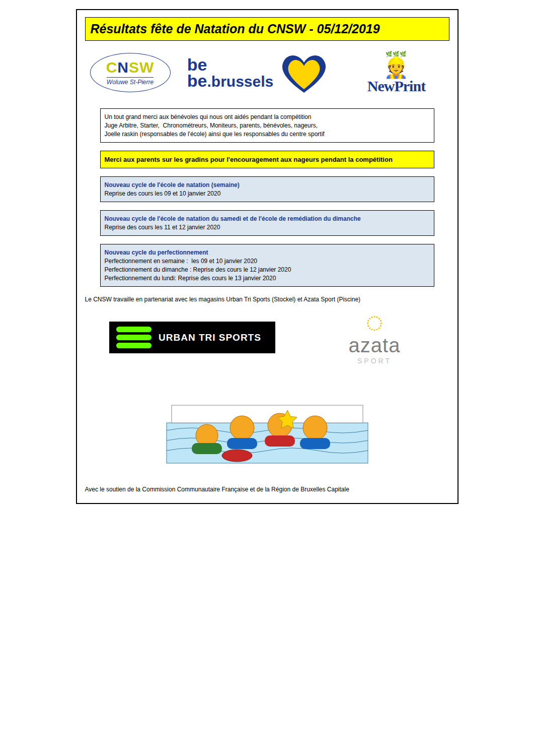Résultats fête de Natation du CNSW - 05/12/2019
CNSW
Woluwe St-Pierre
be
be.brussels
🌿🌿🌿
👷
NewPrint
Un tout grand merci aux bénévoles qui nous ont aidés pendant la compétition
Juge Arbitre, Starter, Chronométreurs, Moniteurs, parents, bénévoles, nageurs,
Joelle raskin (responsables de l'école) ainsi que les responsables du centre sportif
Merci aux parents sur les gradins pour l'encouragement aux nageurs pendant la compétition
Nouveau cycle de l'école de natation (semaine)
Reprise des cours les 09 et 10 janvier 2020
Nouveau cycle de l'école de natation du samedi et de l'école de remédiation du dimanche
Reprise des cours les 11 et 12 janvier 2020
Nouveau cycle du perfectionnement
Perfectionnement en semaine : les 09 et 10 janvier 2020
Perfectionnement du dimanche : Reprise des cours le 12 janvier 2020
Perfectionnement du lundi: Reprise des cours le 13 janvier 2020
Le CNSW travaille en partenariat avec les magasins Urban Tri Sports (Stockel) et Azata Sport (Piscine)
URBAN TRI SPORTS
◌
azata
SPORT
Avec le soutien de la Commission Communautaire Française et de la Région de Bruxelles Capitale